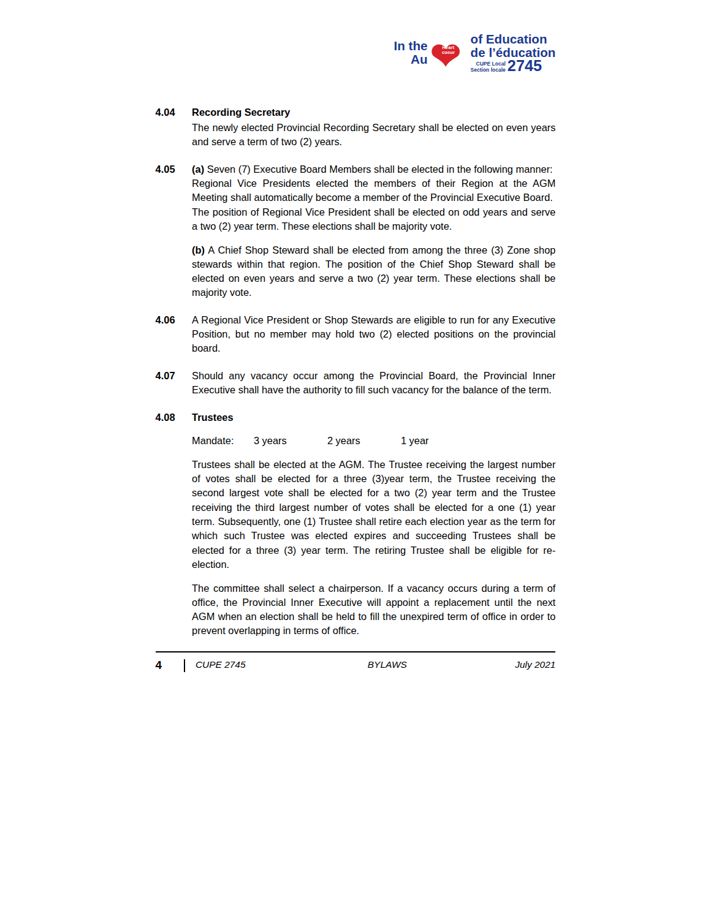In the
Au
❤
Heart
coeur
of Education
de l’éducation
CUPE Local
Section locale
2745
4.04
Recording Secretary
The newly elected Provincial Recording Secretary shall be elected on even years and serve a term of two (2) years.
4.05
(a) Seven (7) Executive Board Members shall be elected in the following manner:
Regional Vice Presidents elected the members of their Region at the AGM Meeting shall automatically become a member of the Provincial Executive Board. The position of Regional Vice President shall be elected on odd years and serve a two (2) year term. These elections shall be majority vote.
(b) A Chief Shop Steward shall be elected from among the three (3) Zone shop stewards within that region. The position of the Chief Shop Steward shall be elected on even years and serve a two (2) year term. These elections shall be majority vote.
4.06
A Regional Vice President or Shop Stewards are eligible to run for any Executive Position, but no member may hold two (2) elected positions on the provincial board.
4.07
Should any vacancy occur among the Provincial Board, the Provincial Inner Executive shall have the authority to fill such vacancy for the balance of the term.
4.08
Trustees
Mandate: 3 years 2 years1 year
Trustees shall be elected at the AGM. The Trustee receiving the largest number of votes shall be elected for a three (3)year term, the Trustee receiving the second largest vote shall be elected for a two (2) year term and the Trustee receiving the third largest number of votes shall be elected for a one (1) year term. Subsequently, one (1) Trustee shall retire each election year as the term for which such Trustee was elected expires and succeeding Trustees shall be elected for a three (3) year term. The retiring Trustee shall be eligible for re-election.
The committee shall select a chairperson. If a vacancy occurs during a term of office, the Provincial Inner Executive will appoint a replacement until the next AGM when an election shall be held to fill the unexpired term of office in order to prevent overlapping in terms of office.
4
CUPE 2745
BYLAWS
July 2021